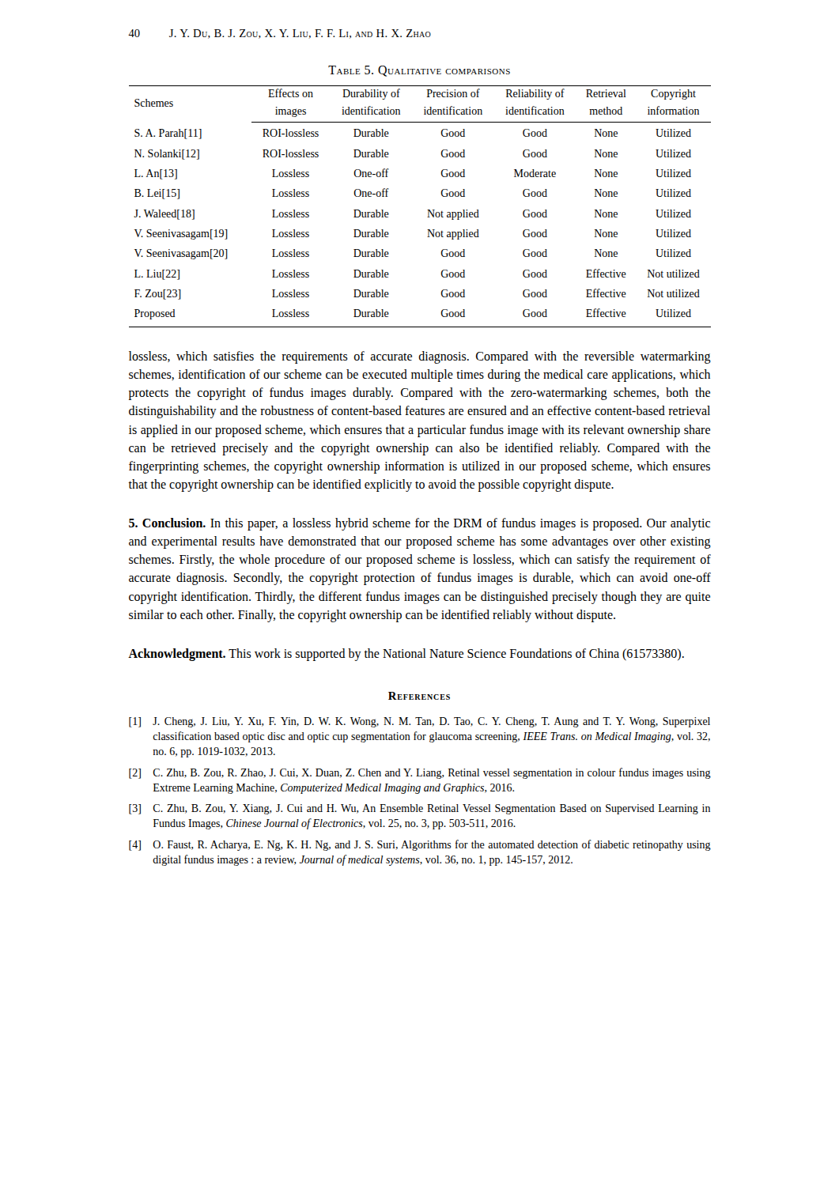40 J. Y. Du, B. J. Zou, X. Y. Liu, F. F. Li, and H. X. Zhao
Table 5. Qualitative comparisons
| Schemes | Effects on | Durability of | Precision of | Reliability of | Retrieval | Copyright |
| --- | --- | --- | --- | --- | --- | --- |
| images | identification | identification | identification | method | information |
| S. A. Parah[11] | ROI-lossless | Durable | Good | Good | None | Utilized |
| N. Solanki[12] | ROI-lossless | Durable | Good | Good | None | Utilized |
| L. An[13] | Lossless | One-off | Good | Moderate | None | Utilized |
| B. Lei[15] | Lossless | One-off | Good | Good | None | Utilized |
| J. Waleed[18] | Lossless | Durable | Not applied | Good | None | Utilized |
| V. Seenivasagam[19] | Lossless | Durable | Not applied | Good | None | Utilized |
| V. Seenivasagam[20] | Lossless | Durable | Good | Good | None | Utilized |
| L. Liu[22] | Lossless | Durable | Good | Good | Effective | Not utilized |
| F. Zou[23] | Lossless | Durable | Good | Good | Effective | Not utilized |
| Proposed | Lossless | Durable | Good | Good | Effective | Utilized |
lossless, which satisfies the requirements of accurate diagnosis. Compared with the reversible watermarking schemes, identification of our scheme can be executed multiple times during the medical care applications, which protects the copyright of fundus images durably. Compared with the zero-watermarking schemes, both the distinguishability and the robustness of content-based features are ensured and an effective content-based retrieval is applied in our proposed scheme, which ensures that a particular fundus image with its relevant ownership share can be retrieved precisely and the copyright ownership can also be identified reliably. Compared with the fingerprinting schemes, the copyright ownership information is utilized in our proposed scheme, which ensures that the copyright ownership can be identified explicitly to avoid the possible copyright dispute.
5. Conclusion. In this paper, a lossless hybrid scheme for the DRM of fundus images is proposed. Our analytic and experimental results have demonstrated that our proposed scheme has some advantages over other existing schemes. Firstly, the whole procedure of our proposed scheme is lossless, which can satisfy the requirement of accurate diagnosis. Secondly, the copyright protection of fundus images is durable, which can avoid one-off copyright identification. Thirdly, the different fundus images can be distinguished precisely though they are quite similar to each other. Finally, the copyright ownership can be identified reliably without dispute.
Acknowledgment. This work is supported by the National Nature Science Foundations of China (61573380).
References
[1] J. Cheng, J. Liu, Y. Xu, F. Yin, D. W. K. Wong, N. M. Tan, D. Tao, C. Y. Cheng, T. Aung and T. Y. Wong, Superpixel classification based optic disc and optic cup segmentation for glaucoma screening, IEEE Trans. on Medical Imaging, vol. 32, no. 6, pp. 1019-1032, 2013.
[2] C. Zhu, B. Zou, R. Zhao, J. Cui, X. Duan, Z. Chen and Y. Liang, Retinal vessel segmentation in colour fundus images using Extreme Learning Machine, Computerized Medical Imaging and Graphics, 2016.
[3] C. Zhu, B. Zou, Y. Xiang, J. Cui and H. Wu, An Ensemble Retinal Vessel Segmentation Based on Supervised Learning in Fundus Images, Chinese Journal of Electronics, vol. 25, no. 3, pp. 503-511, 2016.
[4] O. Faust, R. Acharya, E. Ng, K. H. Ng, and J. S. Suri, Algorithms for the automated detection of diabetic retinopathy using digital fundus images : a review, Journal of medical systems, vol. 36, no. 1, pp. 145-157, 2012.